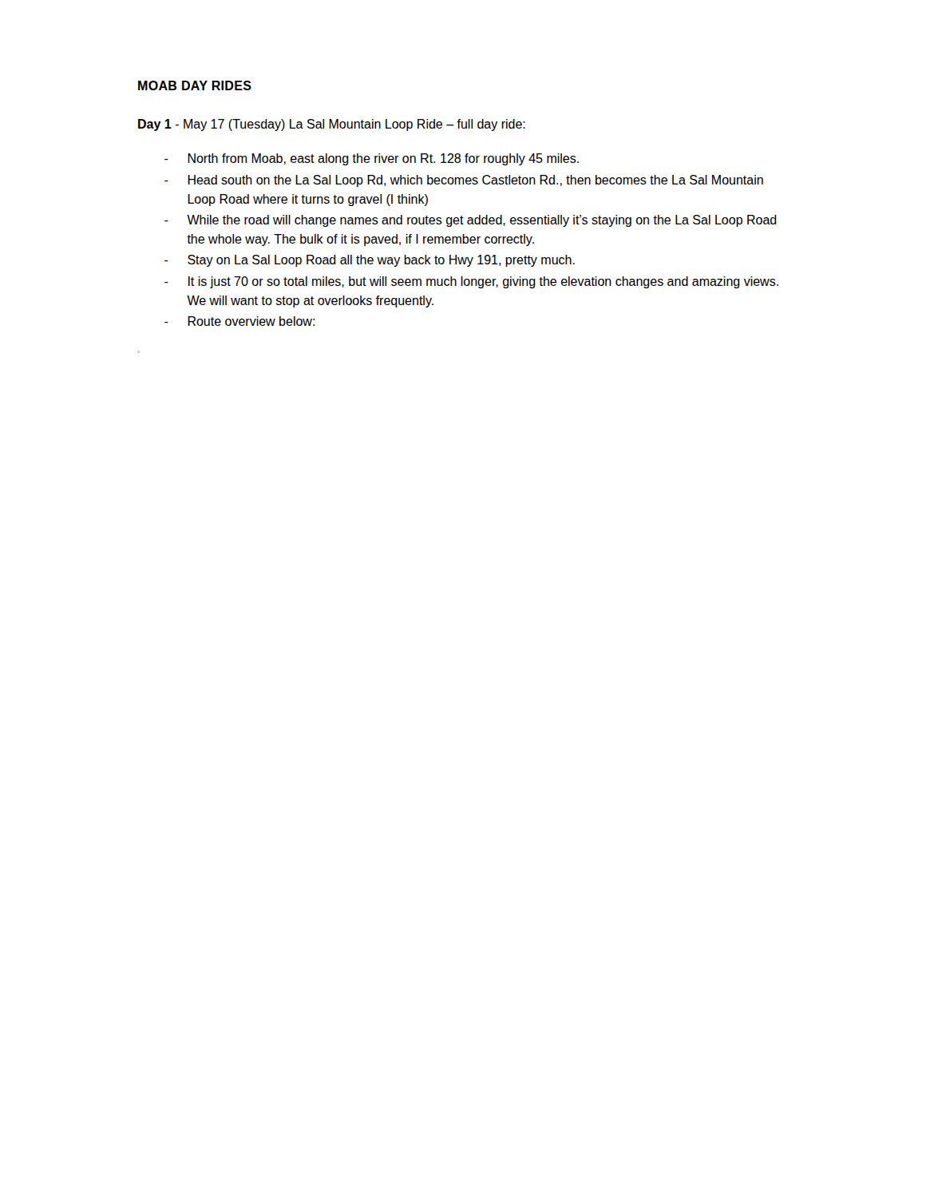MOAB DAY RIDES
Day 1 - May 17 (Tuesday) La Sal Mountain Loop Ride – full day ride:
North from Moab, east along the river on Rt. 128 for roughly 45 miles.
Head south on the La Sal Loop Rd, which becomes Castleton Rd., then becomes the La Sal Mountain Loop Road where it turns to gravel (I think)
While the road will change names and routes get added, essentially it’s staying on the La Sal Loop Road the whole way. The bulk of it is paved, if I remember correctly.
Stay on La Sal Loop Road all the way back to Hwy 191, pretty much.
It is just 70 or so total miles, but will seem much longer, giving the elevation changes and amazing views. We will want to stop at overlooks frequently.
Route overview below: